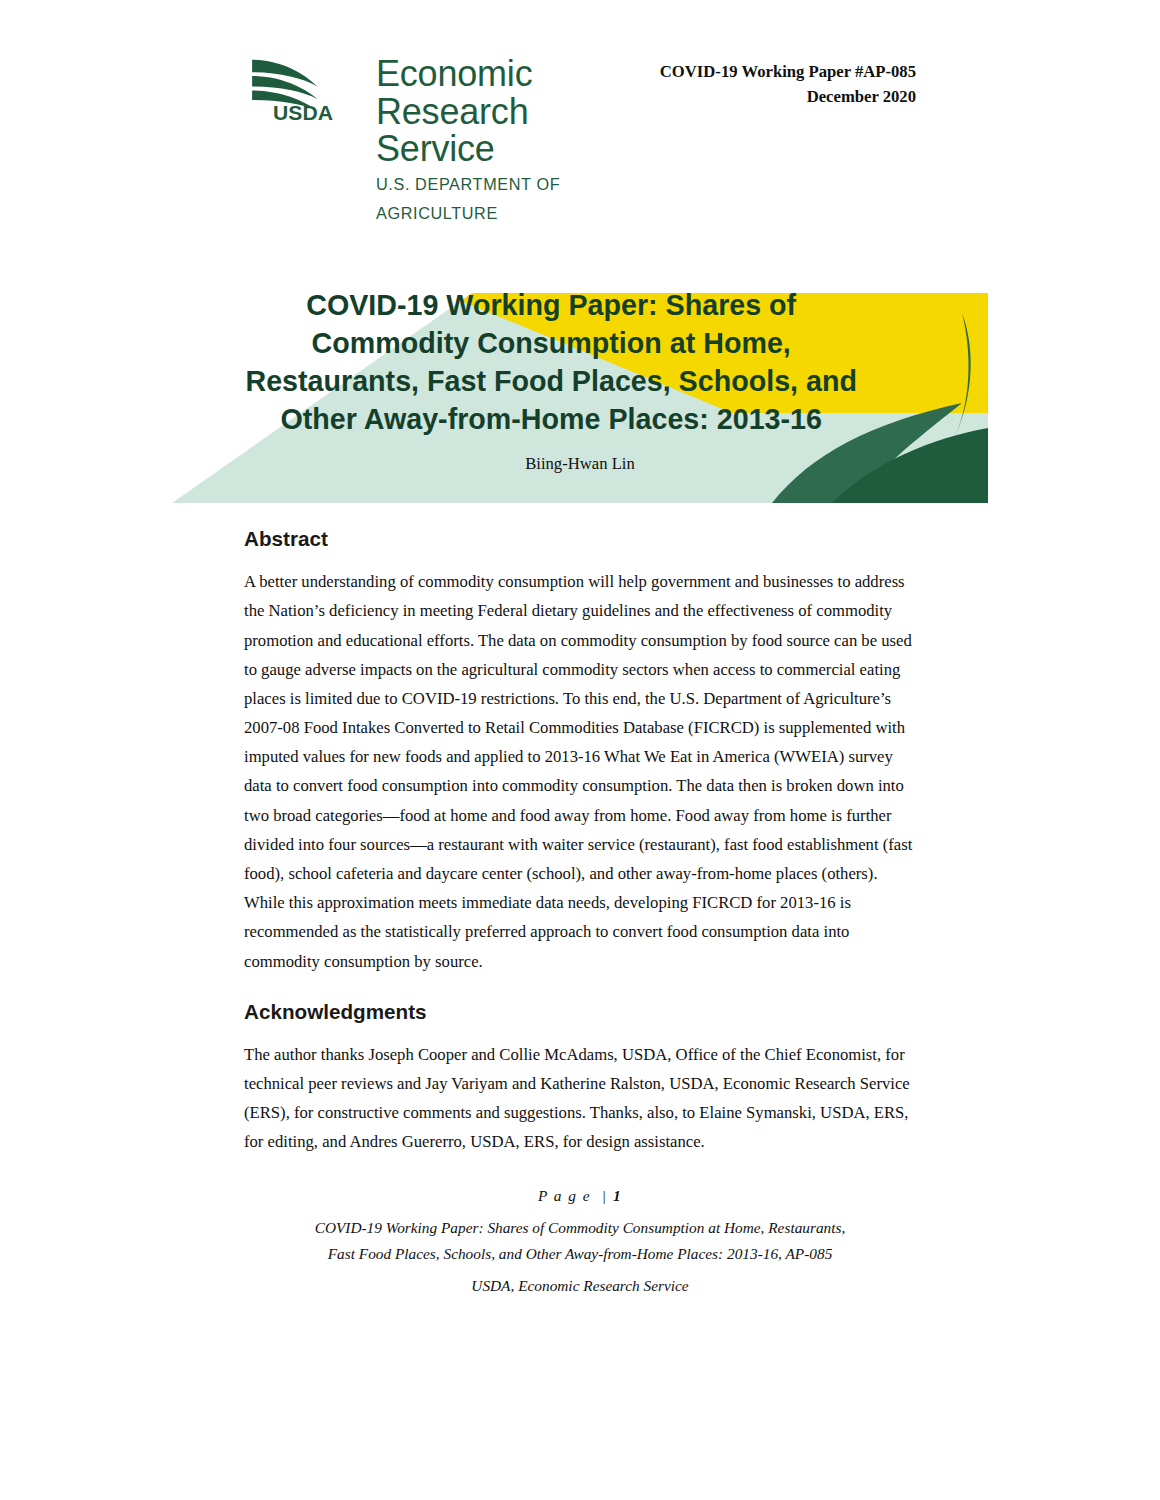USDA
Economic Research Service
U.S. DEPARTMENT OF AGRICULTURE
COVID-19 Working Paper #AP-085
December 2020
COVID-19 Working Paper: Shares of Commodity Consumption at Home, Restaurants, Fast Food Places, Schools, and Other Away-from-Home Places: 2013-16
Biing-Hwan Lin
Abstract
A better understanding of commodity consumption will help government and businesses to address the Nation’s deficiency in meeting Federal dietary guidelines and the effectiveness of commodity promotion and educational efforts. The data on commodity consumption by food source can be used to gauge adverse impacts on the agricultural commodity sectors when access to commercial eating places is limited due to COVID-19 restrictions. To this end, the U.S. Department of Agriculture’s 2007-08 Food Intakes Converted to Retail Commodities Database (FICRCD) is supplemented with imputed values for new foods and applied to 2013-16 What We Eat in America (WWEIA) survey data to convert food consumption into commodity consumption. The data then is broken down into two broad categories—food at home and food away from home. Food away from home is further divided into four sources—a restaurant with waiter service (restaurant), fast food establishment (fast food), school cafeteria and daycare center (school), and other away-from-home places (others). While this approximation meets immediate data needs, developing FICRCD for 2013-16 is recommended as the statistically preferred approach to convert food consumption data into commodity consumption by source.
Acknowledgments
The author thanks Joseph Cooper and Collie McAdams, USDA, Office of the Chief Economist, for technical peer reviews and Jay Variyam and Katherine Ralston, USDA, Economic Research Service (ERS), for constructive comments and suggestions. Thanks, also, to Elaine Symanski, USDA, ERS, for editing, and Andres Guererro, USDA, ERS, for design assistance.
P a g e | 1
COVID-19 Working Paper: Shares of Commodity Consumption at Home, Restaurants,
Fast Food Places, Schools, and Other Away-from-Home Places: 2013-16, AP-085
USDA, Economic Research Service